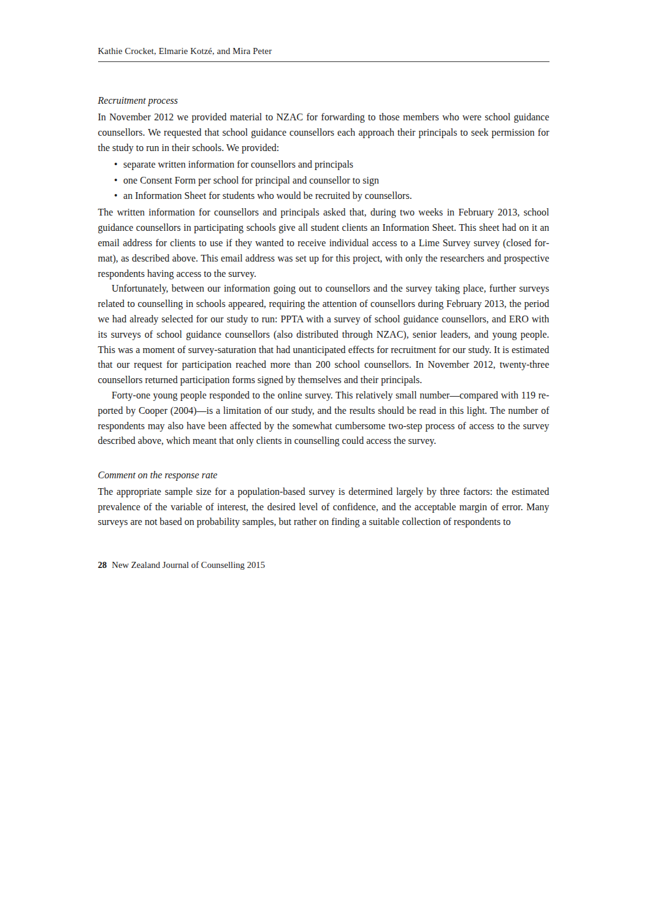Kathie Crocket, Elmarie Kotzé, and Mira Peter
Recruitment process
In November 2012 we provided material to NZAC for forwarding to those members who were school guidance counsellors. We requested that school guidance counsellors each approach their principals to seek permission for the study to run in their schools. We provided:
separate written information for counsellors and principals
one Consent Form per school for principal and counsellor to sign
an Information Sheet for students who would be recruited by counsellors.
The written information for counsellors and principals asked that, during two weeks in February 2013, school guidance counsellors in participating schools give all student clients an Information Sheet. This sheet had on it an email address for clients to use if they wanted to receive individual access to a Lime Survey survey (closed format), as described above. This email address was set up for this project, with only the researchers and prospective respondents having access to the survey.
Unfortunately, between our information going out to counsellors and the survey taking place, further surveys related to counselling in schools appeared, requiring the attention of counsellors during February 2013, the period we had already selected for our study to run: PPTA with a survey of school guidance counsellors, and ERO with its surveys of school guidance counsellors (also distributed through NZAC), senior leaders, and young people. This was a moment of survey-saturation that had unanticipated effects for recruitment for our study. It is estimated that our request for participation reached more than 200 school counsellors. In November 2012, twenty-three counsellors returned participation forms signed by themselves and their principals.
Forty-one young people responded to the online survey. This relatively small number—compared with 119 reported by Cooper (2004)—is a limitation of our study, and the results should be read in this light. The number of respondents may also have been affected by the somewhat cumbersome two-step process of access to the survey described above, which meant that only clients in counselling could access the survey.
Comment on the response rate
The appropriate sample size for a population-based survey is determined largely by three factors: the estimated prevalence of the variable of interest, the desired level of confidence, and the acceptable margin of error. Many surveys are not based on probability samples, but rather on finding a suitable collection of respondents to
28 New Zealand Journal of Counselling 2015